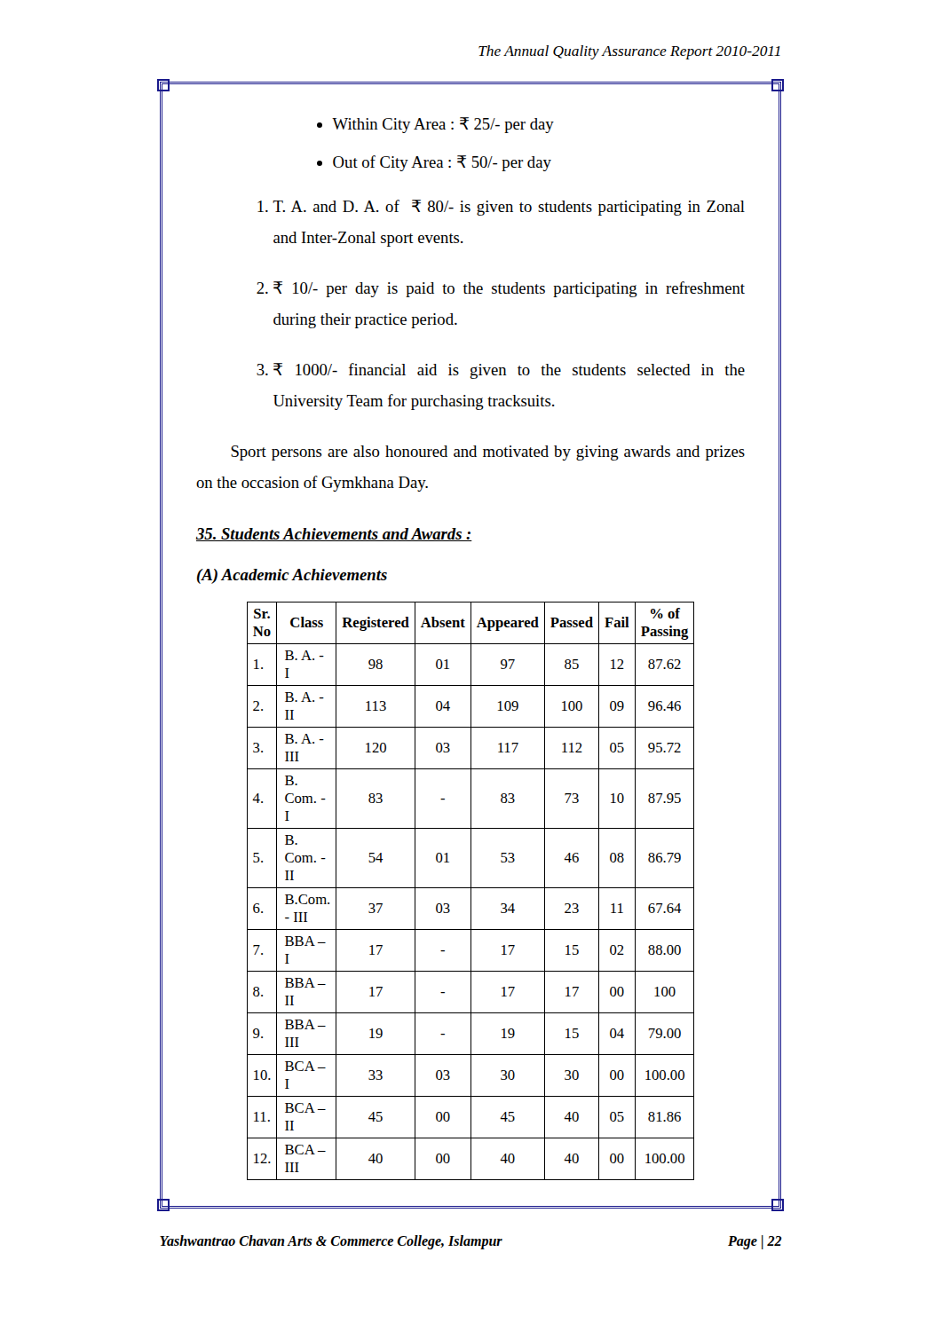The Annual Quality Assurance Report 2010-2011
Within City Area : ₹ 25/- per day
Out of City Area : ₹ 50/- per day
T. A. and D. A. of ₹ 80/- is given to students participating in Zonal and Inter-Zonal sport events.
₹ 10/- per day is paid to the students participating in refreshment during their practice period.
₹ 1000/- financial aid is given to the students selected in the University Team for purchasing tracksuits.
Sport persons are also honoured and motivated by giving awards and prizes on the occasion of Gymkhana Day.
35. Students Achievements and Awards :
(A) Academic Achievements
| Sr. No | Class | Registered | Absent | Appeared | Passed | Fail | % of Passing |
| --- | --- | --- | --- | --- | --- | --- | --- |
| 1. | B. A. - I | 98 | 01 | 97 | 85 | 12 | 87.62 |
| 2. | B. A. - II | 113 | 04 | 109 | 100 | 09 | 96.46 |
| 3. | B. A. - III | 120 | 03 | 117 | 112 | 05 | 95.72 |
| 4. | B. Com. - I | 83 | - | 83 | 73 | 10 | 87.95 |
| 5. | B. Com. -II | 54 | 01 | 53 | 46 | 08 | 86.79 |
| 6. | B.Com. - III | 37 | 03 | 34 | 23 | 11 | 67.64 |
| 7. | BBA – I | 17 | - | 17 | 15 | 02 | 88.00 |
| 8. | BBA – II | 17 | - | 17 | 17 | 00 | 100 |
| 9. | BBA – III | 19 | - | 19 | 15 | 04 | 79.00 |
| 10. | BCA – I | 33 | 03 | 30 | 30 | 00 | 100.00 |
| 11. | BCA – II | 45 | 00 | 45 | 40 | 05 | 81.86 |
| 12. | BCA – III | 40 | 00 | 40 | 40 | 00 | 100.00 |
Yashwantrao Chavan Arts & Commerce College, Islampur Page | 22